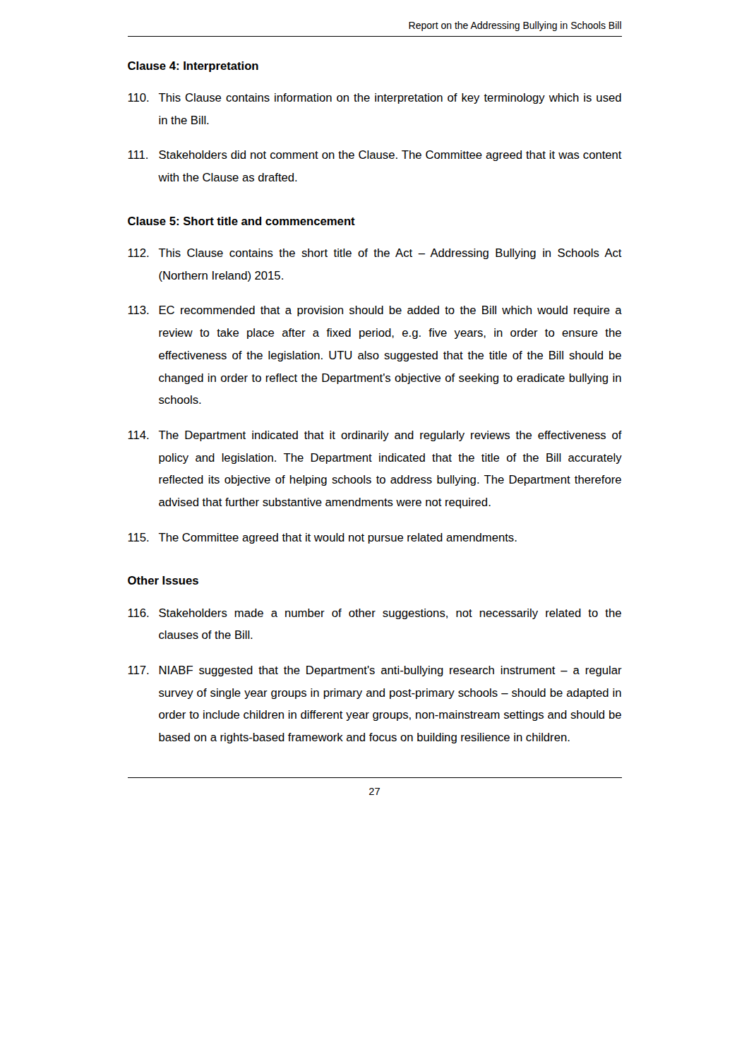Report on the Addressing Bullying in Schools Bill
Clause 4: Interpretation
110. This Clause contains information on the interpretation of key terminology which is used in the Bill.
111. Stakeholders did not comment on the Clause. The Committee agreed that it was content with the Clause as drafted.
Clause 5: Short title and commencement
112. This Clause contains the short title of the Act – Addressing Bullying in Schools Act (Northern Ireland) 2015.
113. EC recommended that a provision should be added to the Bill which would require a review to take place after a fixed period, e.g. five years, in order to ensure the effectiveness of the legislation. UTU also suggested that the title of the Bill should be changed in order to reflect the Department's objective of seeking to eradicate bullying in schools.
114. The Department indicated that it ordinarily and regularly reviews the effectiveness of policy and legislation. The Department indicated that the title of the Bill accurately reflected its objective of helping schools to address bullying. The Department therefore advised that further substantive amendments were not required.
115. The Committee agreed that it would not pursue related amendments.
Other Issues
116. Stakeholders made a number of other suggestions, not necessarily related to the clauses of the Bill.
117. NIABF suggested that the Department's anti-bullying research instrument – a regular survey of single year groups in primary and post-primary schools – should be adapted in order to include children in different year groups, non-mainstream settings and should be based on a rights-based framework and focus on building resilience in children.
27